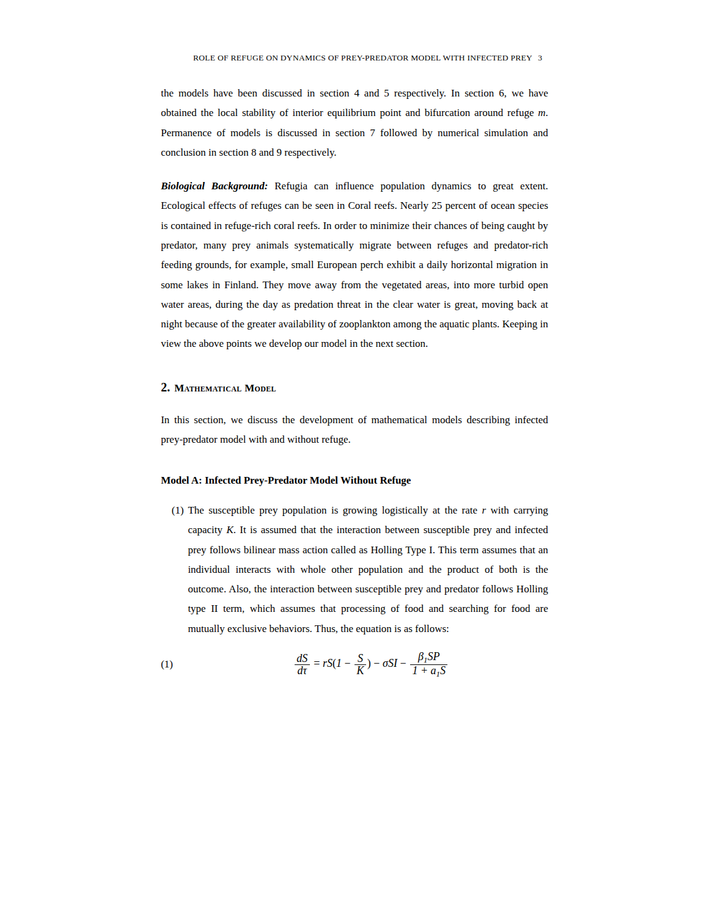ROLE OF REFUGE ON DYNAMICS OF PREY-PREDATOR MODEL WITH INFECTED PREY 3
the models have been discussed in section 4 and 5 respectively. In section 6, we have obtained the local stability of interior equilibrium point and bifurcation around refuge m. Permanence of models is discussed in section 7 followed by numerical simulation and conclusion in section 8 and 9 respectively.
Biological Background: Refugia can influence population dynamics to great extent. Ecological effects of refuges can be seen in Coral reefs. Nearly 25 percent of ocean species is contained in refuge-rich coral reefs. In order to minimize their chances of being caught by predator, many prey animals systematically migrate between refuges and predator-rich feeding grounds, for example, small European perch exhibit a daily horizontal migration in some lakes in Finland. They move away from the vegetated areas, into more turbid open water areas, during the day as predation threat in the clear water is great, moving back at night because of the greater availability of zooplankton among the aquatic plants. Keeping in view the above points we develop our model in the next section.
2. Mathematical Model
In this section, we discuss the development of mathematical models describing infected prey-predator model with and without refuge.
Model A: Infected Prey-Predator Model Without Refuge
The susceptible prey population is growing logistically at the rate r with carrying capacity K. It is assumed that the interaction between susceptible prey and infected prey follows bilinear mass action called as Holling Type I. This term assumes that an individual interacts with whole other population and the product of both is the outcome. Also, the interaction between susceptible prey and predator follows Holling type II term, which assumes that processing of food and searching for food are mutually exclusive behaviors. Thus, the equation is as follows:
(1)
dS dτ = rS(1 − SK) − σSI − β1 SP 1 + a1 S